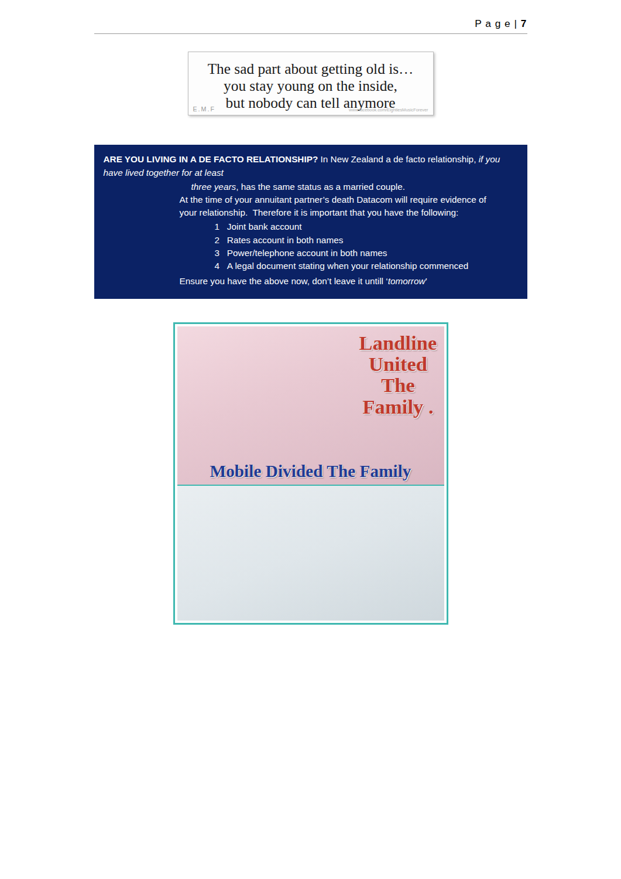P a g e | 7
The sad part about getting old is…
you stay young on the inside,
but nobody can tell anymore
E.M.F www.facebook.com/EightiesMusicForever
Humorous image with the caption: The sad part about getting old is you stay young on the inside, but nobody can tell anymore.
ARE YOU LIVING IN A DE FACTO RELATIONSHIP? In New Zealand a de facto relationship, if you have lived together for at least
three years, has the same status as a married couple.
At the time of your annuitant partner’s death Datacom will require evidence of
your relationship. Therefore it is important that you have the following:
Joint bank account
Rates account in both names
Power/telephone account in both names
A legal document stating when your relationship commenced
Ensure you have the above now, don’t leave it untill ‘tomorrow’
Landline
United
The
Family .
Mobile Divided The Family
Two-panel image. Top panel: a vintage illustration of a family gathered around a father on a landline telephone, captioned "Landline United The Family". Bottom panel: a modern family at a table each looking at mobile phones, captioned "Mobile Divided The Family".